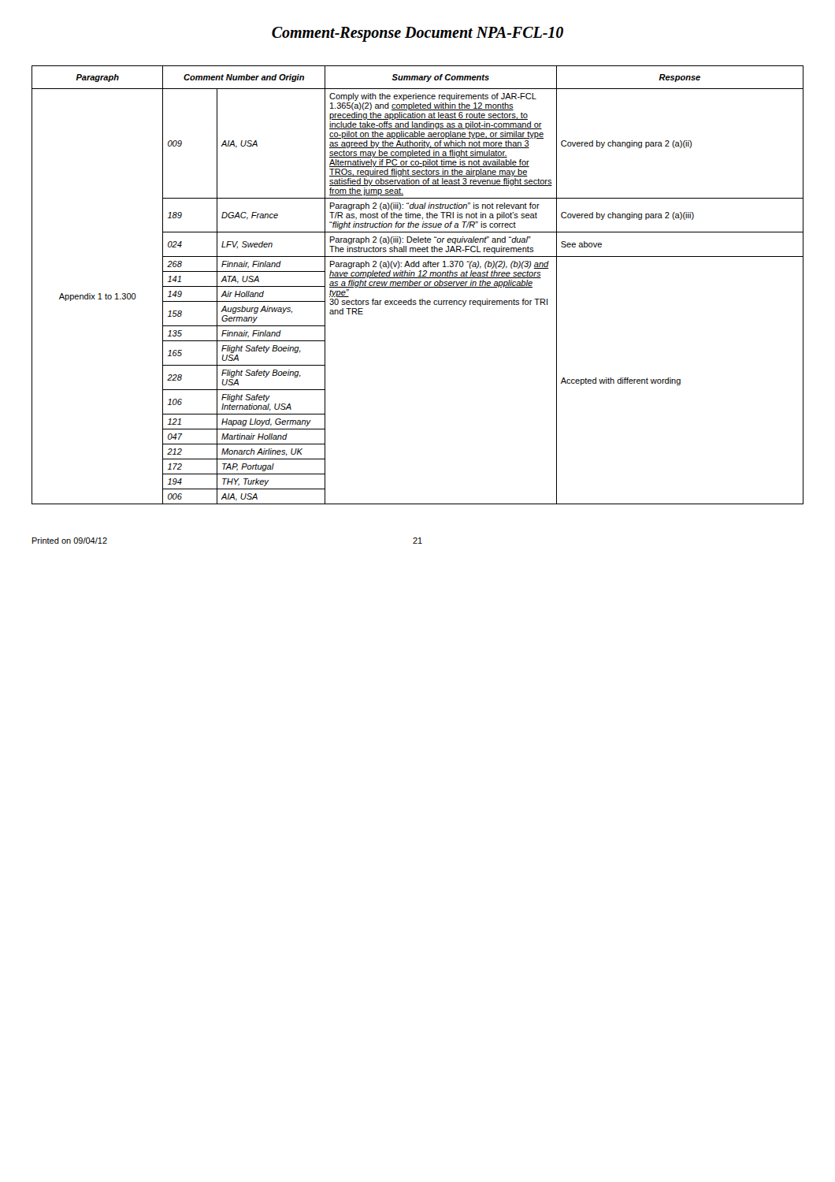Comment-Response Document NPA-FCL-10
| Paragraph | Comment Number and Origin | Summary of Comments | Response |
| --- | --- | --- | --- |
| Appendix 1 to 1.300 | 009 | AIA, USA | Comply with the experience requirements of JAR-FCL 1.365(a)(2) and completed within the 12 months preceding the application at least 6 route sectors, to include take-offs and landings as a pilot-in-command or co-pilot on the applicable aeroplane type, or similar type as agreed by the Authority, of which not more than 3 sectors may be completed in a flight simulator. Alternatively if PC or co-pilot time is not available for TROs, required flight sectors in the airplane may be satisfied by observation of at least 3 revenue flight sectors from the jump seat. | Covered by changing para 2 (a)(ii) |
| 189 | DGAC, France | Paragraph 2 (a)(iii): “ dual instruction ” is not relevant for T/R as, most of the time, the TRI is not in a pilot’s seat “ flight instruction for the issue of a T/R ” is correct | Covered by changing para 2 (a)(iii) |
| 024 | LFV, Sweden | Paragraph 2 (a)(iii): Delete “ or equivalent ” and “ dual ” The instructors shall meet the JAR-FCL requirements | See above |
| 268 | Finnair, Finland | Paragraph 2 (a)(v): Add after 1.370 “(a), (b)(2), (b)(3) and have completed within 12 months at least three sectors as a flight crew member or observer in the applicable type” 30 sectors far exceeds the currency requirements for TRI and TRE | Accepted with different wording |
| 141 | ATA, USA |
| 149 | Air Holland |
| 158 | Augsburg Airways, Germany |
| 135 | Finnair, Finland |
| 165 | Flight Safety Boeing, USA |
| 228 | Flight Safety Boeing, USA |
| 106 | Flight Safety International, USA |
| 121 | Hapag Lloyd, Germany |
| 047 | Martinair Holland |
| 212 | Monarch Airlines, UK |
| 172 | TAP, Portugal |
| 194 | THY, Turkey |
| 006 | AIA, USA |
Printed on 09/04/12
21